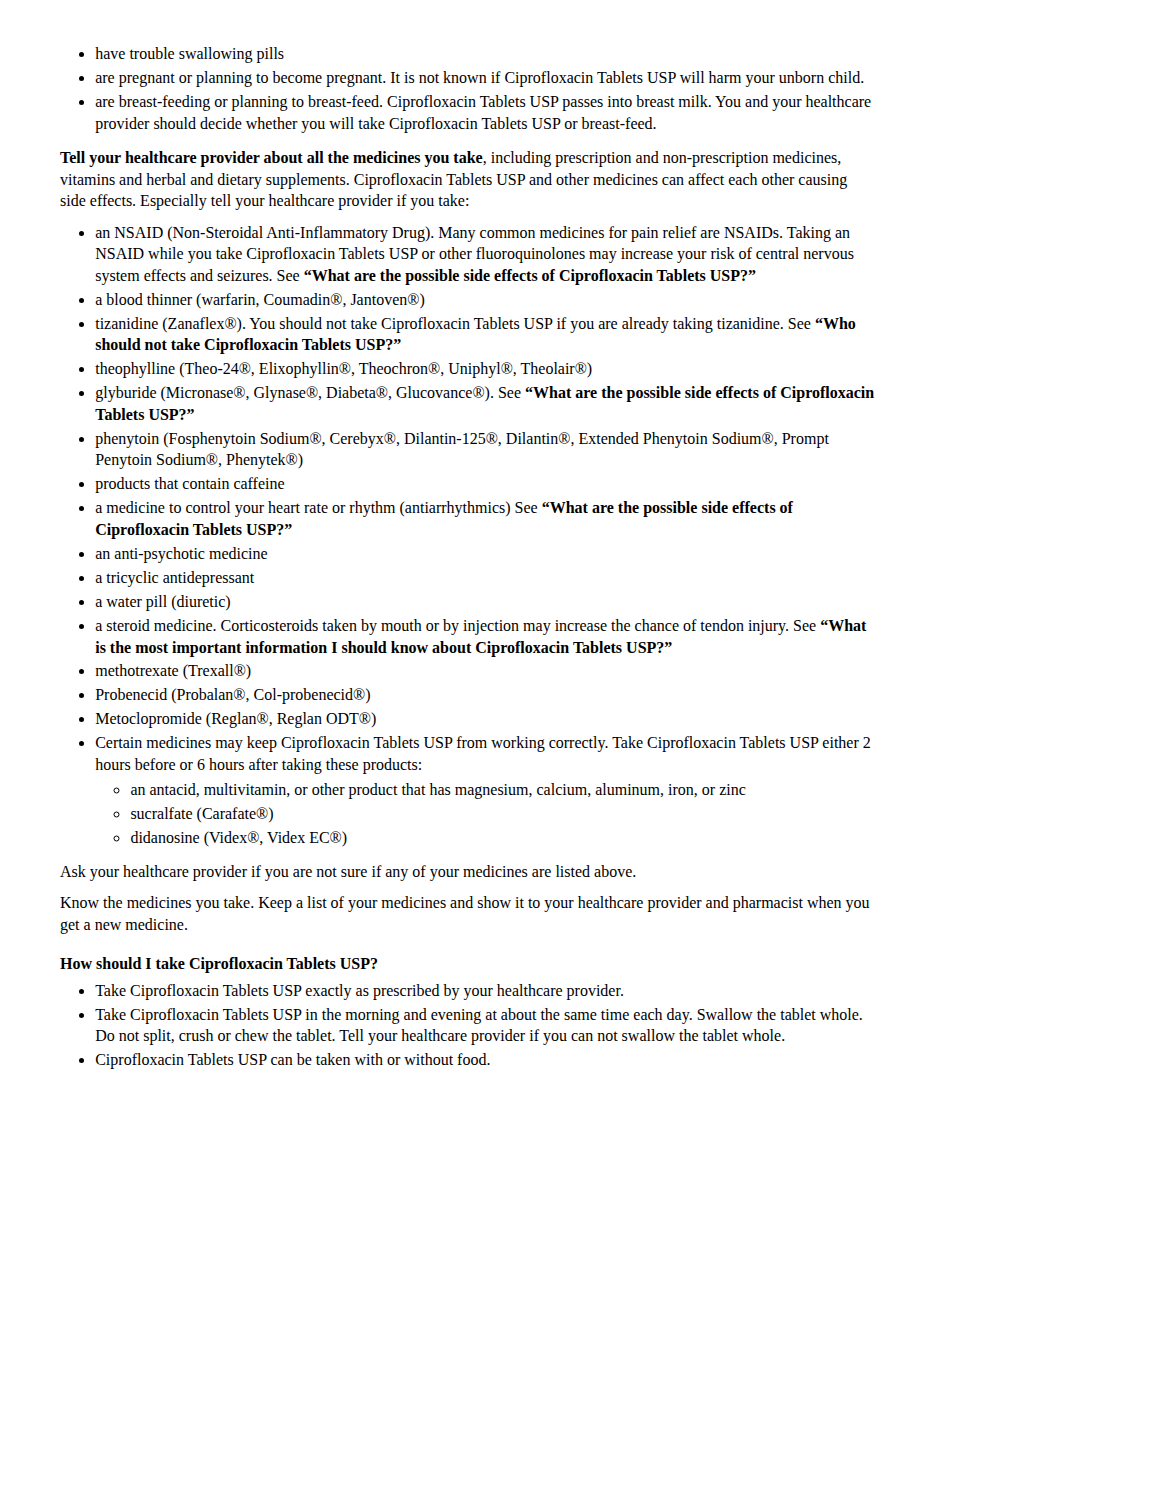have trouble swallowing pills
are pregnant or planning to become pregnant. It is not known if Ciprofloxacin Tablets USP will harm your unborn child.
are breast-feeding or planning to breast-feed. Ciprofloxacin Tablets USP passes into breast milk. You and your healthcare provider should decide whether you will take Ciprofloxacin Tablets USP or breast-feed.
Tell your healthcare provider about all the medicines you take, including prescription and non-prescription medicines, vitamins and herbal and dietary supplements. Ciprofloxacin Tablets USP and other medicines can affect each other causing side effects. Especially tell your healthcare provider if you take:
an NSAID (Non-Steroidal Anti-Inflammatory Drug). Many common medicines for pain relief are NSAIDs. Taking an NSAID while you take Ciprofloxacin Tablets USP or other fluoroquinolones may increase your risk of central nervous system effects and seizures. See “What are the possible side effects of Ciprofloxacin Tablets USP?”
a blood thinner (warfarin, Coumadin®, Jantoven®)
tizanidine (Zanaflex®). You should not take Ciprofloxacin Tablets USP if you are already taking tizanidine. See “Who should not take Ciprofloxacin Tablets USP?”
theophylline (Theo-24®, Elixophyllin®, Theochron®, Uniphyl®, Theolair®)
glyburide (Micronase®, Glynase®, Diabeta®, Glucovance®). See “What are the possible side effects of Ciprofloxacin Tablets USP?”
phenytoin (Fosphenytoin Sodium®, Cerebyx®, Dilantin-125®, Dilantin®, Extended Phenytoin Sodium®, Prompt Penytoin Sodium®, Phenytek®)
products that contain caffeine
a medicine to control your heart rate or rhythm (antiarrhythmics) See “What are the possible side effects of Ciprofloxacin Tablets USP?”
an anti-psychotic medicine
a tricyclic antidepressant
a water pill (diuretic)
a steroid medicine. Corticosteroids taken by mouth or by injection may increase the chance of tendon injury. See “What is the most important information I should know about Ciprofloxacin Tablets USP?”
methotrexate (Trexall®)
Probenecid (Probalan®, Col-probenecid®)
Metoclopromide (Reglan®, Reglan ODT®)
Certain medicines may keep Ciprofloxacin Tablets USP from working correctly. Take Ciprofloxacin Tablets USP either 2 hours before or 6 hours after taking these products:
an antacid, multivitamin, or other product that has magnesium, calcium, aluminum, iron, or zinc
sucralfate (Carafate®)
didanosine (Videx®, Videx EC®)
Ask your healthcare provider if you are not sure if any of your medicines are listed above.
Know the medicines you take. Keep a list of your medicines and show it to your healthcare provider and pharmacist when you get a new medicine.
How should I take Ciprofloxacin Tablets USP?
Take Ciprofloxacin Tablets USP exactly as prescribed by your healthcare provider.
Take Ciprofloxacin Tablets USP in the morning and evening at about the same time each day. Swallow the tablet whole. Do not split, crush or chew the tablet. Tell your healthcare provider if you can not swallow the tablet whole.
Ciprofloxacin Tablets USP can be taken with or without food.